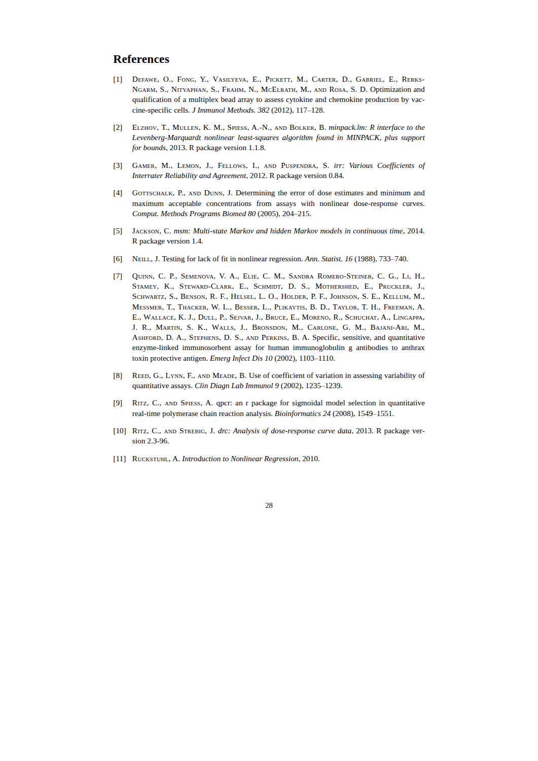References
[1] Defawe, O., Fong, Y., Vasilyeva, E., Pickett, M., Carter, D., Gabriel, E., Rerks-Ngarm, S., Nityaphan, S., Frahm, N., McElrath, M., and Rosa, S. D. Optimization and qualification of a multiplex bead array to assess cytokine and chemokine production by vaccine-specific cells. J Immunol Methods. 382 (2012), 117–128.
[2] Elzhov, T., Mullen, K. M., Spiess, A.-N., and Bolker, B. minpack.lm: R interface to the Levenberg-Marquardt nonlinear least-squares algorithm found in MINPACK, plus support for bounds, 2013. R package version 1.1.8.
[3] Gamer, M., Lemon, J., Fellows, I., and Puspendra, S. irr: Various Coefficients of Interrater Reliability and Agreement, 2012. R package version 0.84.
[4] Gottschalk, P., and Dunn, J. Determining the error of dose estimates and minimum and maximum acceptable concentrations from assays with nonlinear dose-response curves. Comput. Methods Programs Biomed 80 (2005), 204–215.
[5] Jackson, C. msm: Multi-state Markov and hidden Markov models in continuous time, 2014. R package version 1.4.
[6] Neill, J. Testing for lack of fit in nonlinear regression. Ann. Statist. 16 (1988), 733–740.
[7] Quinn, C. P., Semenova, V. A., Elie, C. M., Sandra Romero-Steiner, C. G., Li, H., Stamey, K., Steward-Clark, E., Schmidt, D. S., Mothershed, E., Pruckler, J., Schwartz, S., Benson, R. F., Helsel, L. O., Holder, P. F., Johnson, S. E., Kellum, M., Messmer, T., Thacker, W. L., Besser, L., Plikaytis, B. D., Taylor, T. H., Freeman, A. E., Wallace, K. J., Dull, P., Sejvar, J., Bruce, E., Moreno, R., Schuchat, A., Lingappa, J. R., Martin, S. K., Walls, J., Bronsdon, M., Carlone, G. M., Bajani-Ari, M., Ashford, D. A., Stephens, D. S., and Perkins, B. A. Specific, sensitive, and quantitative enzyme-linked immunosorbent assay for human immunoglobulin g antibodies to anthrax toxin protective antigen. Emerg Infect Dis 10 (2002), 1103–1110.
[8] Reed, G., Lynn, F., and Meade, B. Use of coefficient of variation in assessing variability of quantitative assays. Clin Diagn Lab Immunol 9 (2002), 1235–1239.
[9] Ritz, C., and Spiess, A. qpcr: an r package for sigmoidal model selection in quantitative real-time polymerase chain reaction analysis. Bioinformatics 24 (2008), 1549–1551.
[10] Ritz, C., and Strebig, J. drc: Analysis of dose-response curve data, 2013. R package version 2.3-96.
[11] Ruckstuhl, A. Introduction to Nonlinear Regression, 2010.
28